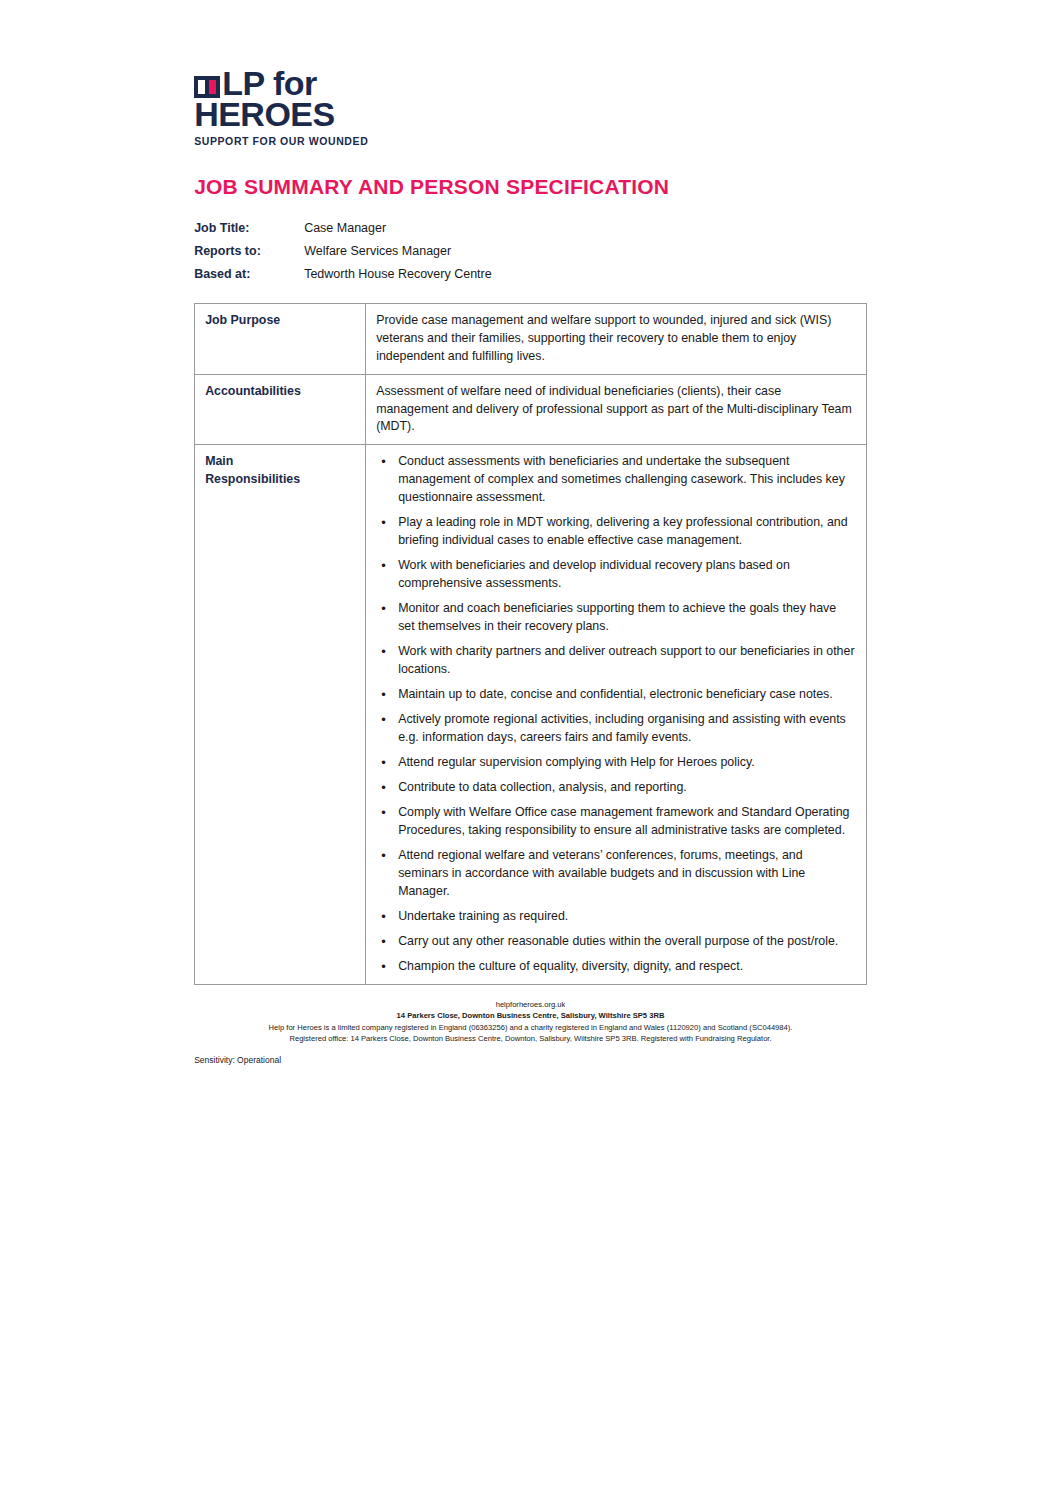LP for
HEROES
SUPPORT FOR OUR WOUNDED
JOB SUMMARY AND PERSON SPECIFICATION
Job Title:
Case Manager
Reports to:
Welfare Services Manager
Based at:
Tedworth House Recovery Centre
| Job Purpose | Provide case management and welfare support to wounded, injured and sick (WIS) veterans and their families, supporting their recovery to enable them to enjoy independent and fulfilling lives. |
| Accountabilities | Assessment of welfare need of individual beneficiaries (clients), their case management and delivery of professional support as part of the Multi-disciplinary Team (MDT). |
| Main Responsibilities | Conduct assessments with beneficiaries and undertake the subsequent management of complex and sometimes challenging casework. This includes key questionnaire assessment. Play a leading role in MDT working, delivering a key professional contribution, and briefing individual cases to enable effective case management. Work with beneficiaries and develop individual recovery plans based on comprehensive assessments. Monitor and coach beneficiaries supporting them to achieve the goals they have set themselves in their recovery plans. Work with charity partners and deliver outreach support to our beneficiaries in other locations. Maintain up to date, concise and confidential, electronic beneficiary case notes. Actively promote regional activities, including organising and assisting with events e.g. information days, careers fairs and family events. Attend regular supervision complying with Help for Heroes policy. Contribute to data collection, analysis, and reporting. Comply with Welfare Office case management framework and Standard Operating Procedures, taking responsibility to ensure all administrative tasks are completed. Attend regional welfare and veterans’ conferences, forums, meetings, and seminars in accordance with available budgets and in discussion with Line Manager. Undertake training as required. Carry out any other reasonable duties within the overall purpose of the post/role. Champion the culture of equality, diversity, dignity, and respect. |
helpforheroes.org.uk
14 Parkers Close, Downton Business Centre, Salisbury, Wiltshire SP5 3RB
Help for Heroes is a limited company registered in England (06363256) and a charity registered in England and Wales (1120920) and Scotland (SC044984).
Registered office: 14 Parkers Close, Downton Business Centre, Downton, Salisbury, Wiltshire SP5 3RB. Registered with Fundraising Regulator.
Sensitivity: Operational